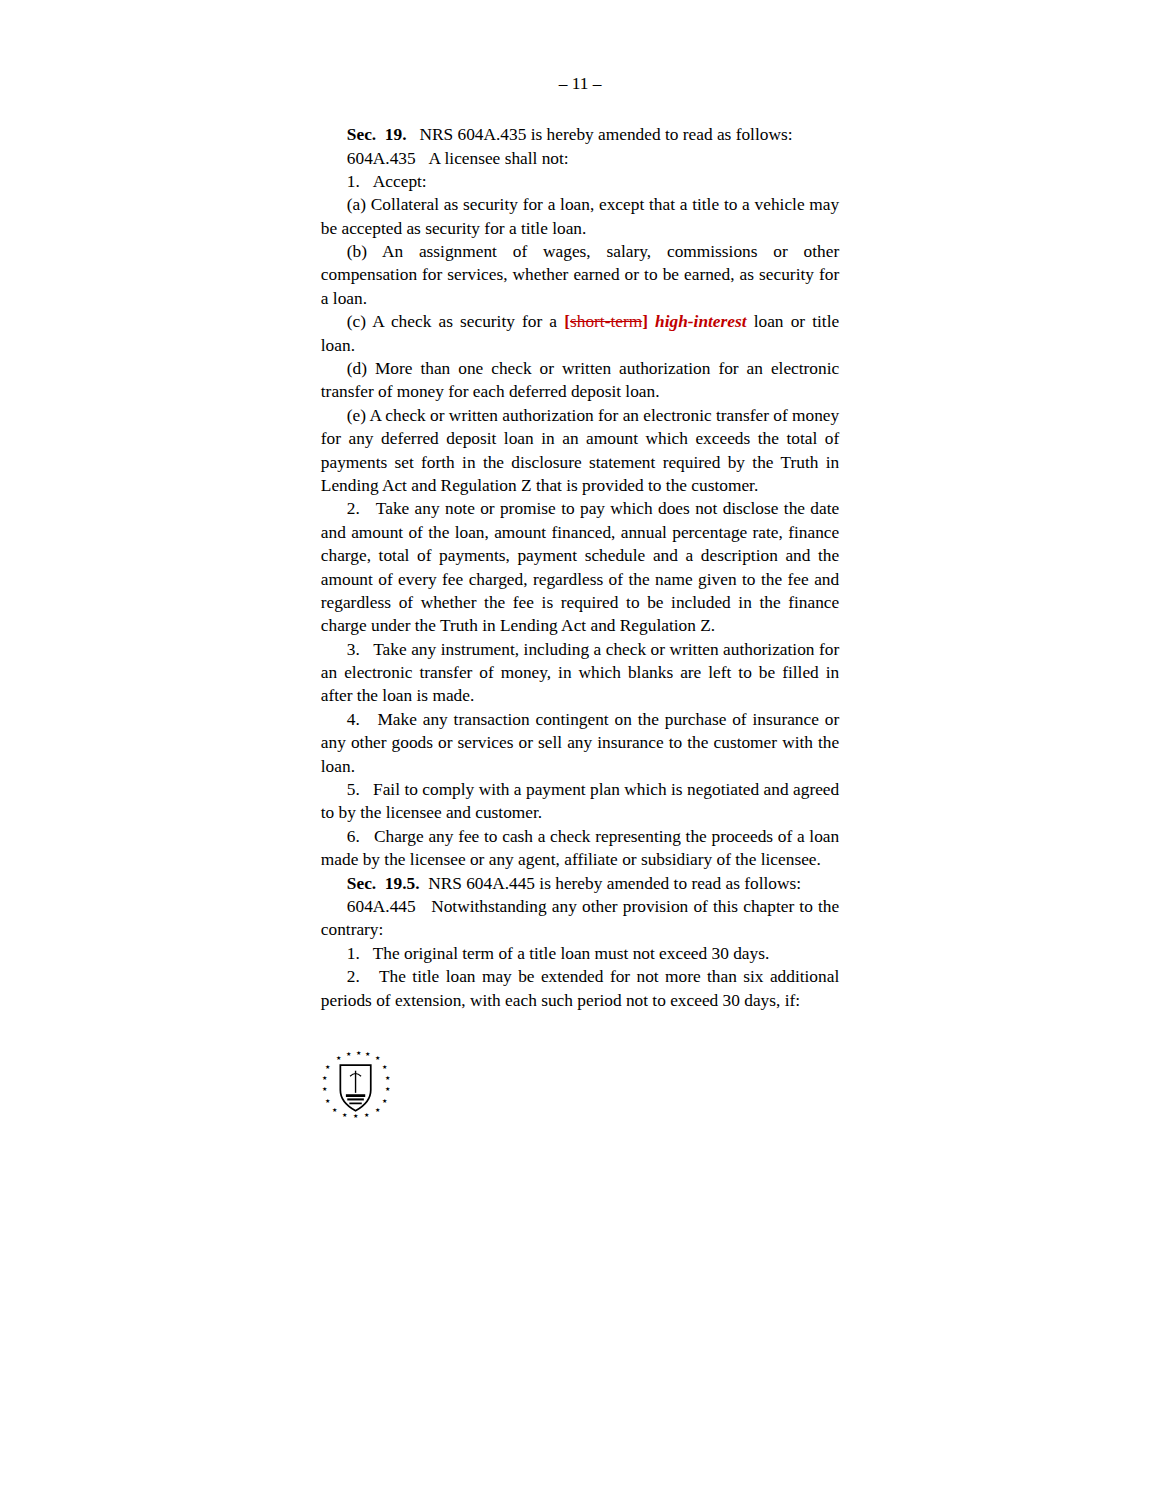– 11 –
Sec. 19. NRS 604A.435 is hereby amended to read as follows:
604A.435 A licensee shall not:
1. Accept:
(a) Collateral as security for a loan, except that a title to a vehicle may be accepted as security for a title loan.
(b) An assignment of wages, salary, commissions or other compensation for services, whether earned or to be earned, as security for a loan.
(c) A check as security for a [short-term] high-interest loan or title loan.
(d) More than one check or written authorization for an electronic transfer of money for each deferred deposit loan.
(e) A check or written authorization for an electronic transfer of money for any deferred deposit loan in an amount which exceeds the total of payments set forth in the disclosure statement required by the Truth in Lending Act and Regulation Z that is provided to the customer.
2. Take any note or promise to pay which does not disclose the date and amount of the loan, amount financed, annual percentage rate, finance charge, total of payments, payment schedule and a description and the amount of every fee charged, regardless of the name given to the fee and regardless of whether the fee is required to be included in the finance charge under the Truth in Lending Act and Regulation Z.
3. Take any instrument, including a check or written authorization for an electronic transfer of money, in which blanks are left to be filled in after the loan is made.
4. Make any transaction contingent on the purchase of insurance or any other goods or services or sell any insurance to the customer with the loan.
5. Fail to comply with a payment plan which is negotiated and agreed to by the licensee and customer.
6. Charge any fee to cash a check representing the proceeds of a loan made by the licensee or any agent, affiliate or subsidiary of the licensee.
Sec. 19.5. NRS 604A.445 is hereby amended to read as follows:
604A.445 Notwithstanding any other provision of this chapter to the contrary:
1. The original term of a title loan must not exceed 30 days.
2. The title loan may be extended for not more than six additional periods of extension, with each such period not to exceed 30 days, if:
★ ★ ★ ★ ★ ★ ★ ★ ★ ★ ★ ★ ★ ★ ★ ★ ★ ★